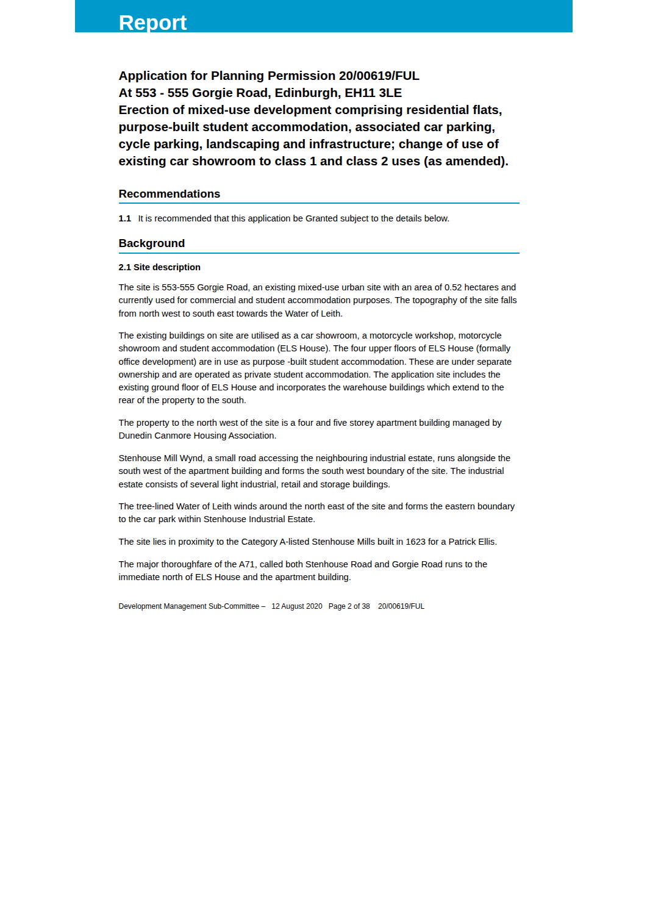Report
Application for Planning Permission 20/00619/FUL
At 553 - 555 Gorgie Road, Edinburgh, EH11 3LE
Erection of mixed-use development comprising residential flats, purpose-built student accommodation, associated car parking, cycle parking, landscaping and infrastructure; change of use of existing car showroom to class 1 and class 2 uses (as amended).
Recommendations
1.1 It is recommended that this application be Granted subject to the details below.
Background
2.1 Site description
The site is 553-555 Gorgie Road, an existing mixed-use urban site with an area of 0.52 hectares and currently used for commercial and student accommodation purposes. The topography of the site falls from north west to south east towards the Water of Leith.
The existing buildings on site are utilised as a car showroom, a motorcycle workshop, motorcycle showroom and student accommodation (ELS House). The four upper floors of ELS House (formally office development) are in use as purpose -built student accommodation. These are under separate ownership and are operated as private student accommodation. The application site includes the existing ground floor of ELS House and incorporates the warehouse buildings which extend to the rear of the property to the south.
The property to the north west of the site is a four and five storey apartment building managed by Dunedin Canmore Housing Association.
Stenhouse Mill Wynd, a small road accessing the neighbouring industrial estate, runs alongside the south west of the apartment building and forms the south west boundary of the site. The industrial estate consists of several light industrial, retail and storage buildings.
The tree-lined Water of Leith winds around the north east of the site and forms the eastern boundary to the car park within Stenhouse Industrial Estate.
The site lies in proximity to the Category A-listed Stenhouse Mills built in 1623 for a Patrick Ellis.
The major thoroughfare of the A71, called both Stenhouse Road and Gorgie Road runs to the immediate north of ELS House and the apartment building.
Development Management Sub-Committee – 12 August 2020 Page 2 of 38 20/00619/FUL